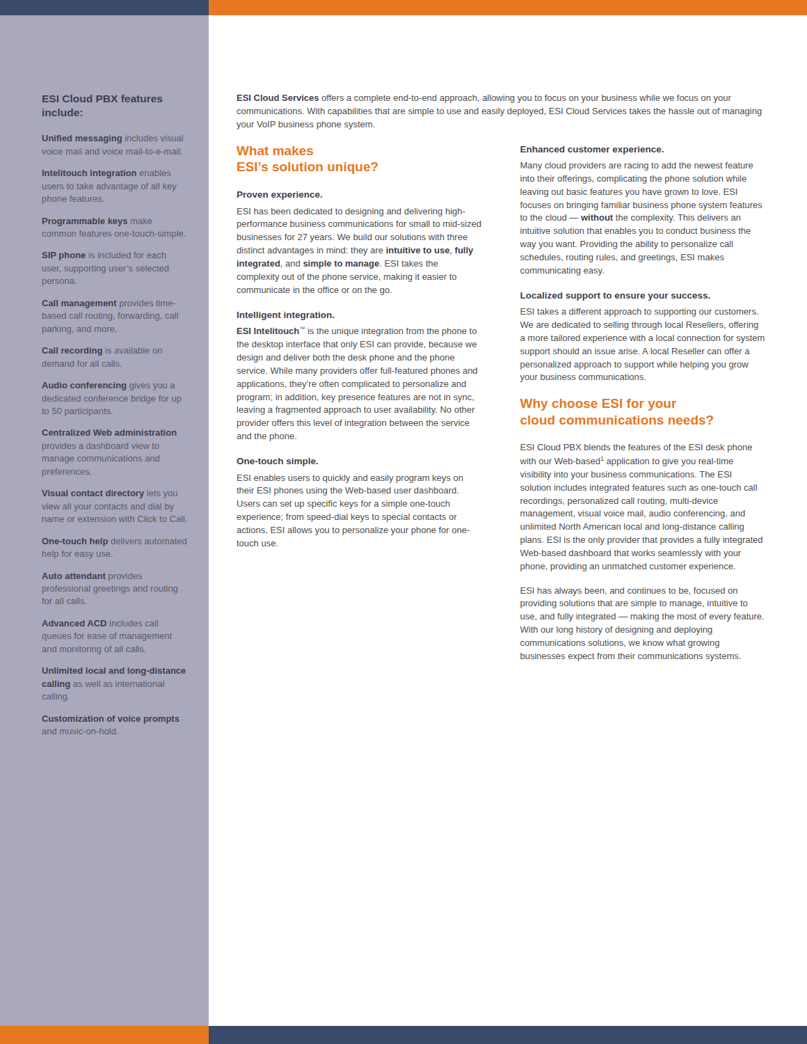ESI Cloud PBX features include:
Unified messaging includes visual voice mail and voice mail-to-e-mail.
Intelitouch integration enables users to take advantage of all key phone features.
Programmable keys make common features one-touch-simple.
SIP phone is included for each user, supporting user’s selected persona.
Call management provides time-based call routing, forwarding, call parking, and more.
Call recording is available on demand for all calls.
Audio conferencing gives you a dedicated conference bridge for up to 50 participants.
Centralized Web administration provides a dashboard view to manage communications and preferences.
Visual contact directory lets you view all your contacts and dial by name or extension with Click to Call.
One-touch help delivers automated help for easy use.
Auto attendant provides professional greetings and routing for all calls.
Advanced ACD includes call queues for ease of management and monitoring of all calls.
Unlimited local and long-distance calling as well as international calling.
Customization of voice prompts and music-on-hold.
ESI Cloud Services offers a complete end-to-end approach, allowing you to focus on your business while we focus on your communications. With capabilities that are simple to use and easily deployed, ESI Cloud Services takes the hassle out of managing your VoIP business phone system.
What makes
ESI’s solution unique?
Proven experience.
ESI has been dedicated to designing and delivering high-performance business communications for small to mid-sized businesses for 27 years. We build our solutions with three distinct advantages in mind: they are intuitive to use, fully integrated, and simple to manage. ESI takes the complexity out of the phone service, making it easier to communicate in the office or on the go.
Intelligent integration.
ESI Intelitouch™ is the unique integration from the phone to the desktop interface that only ESI can provide, because we design and deliver both the desk phone and the phone service. While many providers offer full-featured phones and applications, they’re often complicated to personalize and program; in addition, key presence features are not in sync, leaving a fragmented approach to user availability. No other provider offers this level of integration between the service and the phone.
One-touch simple.
ESI enables users to quickly and easily program keys on their ESI phones using the Web-based user dashboard. Users can set up specific keys for a simple one-touch experience; from speed-dial keys to special contacts or actions, ESI allows you to personalize your phone for one-touch use.
Enhanced customer experience.
Many cloud providers are racing to add the newest feature into their offerings, complicating the phone solution while leaving out basic features you have grown to love. ESI focuses on bringing familiar business phone system features to the cloud — without the complexity. This delivers an intuitive solution that enables you to conduct business the way you want. Providing the ability to personalize call schedules, routing rules, and greetings, ESI makes communicating easy.
Localized support to ensure your success.
ESI takes a different approach to supporting our customers. We are dedicated to selling through local Resellers, offering a more tailored experience with a local connection for system support should an issue arise. A local Reseller can offer a personalized approach to support while helping you grow your business communications.
Why choose ESI for your
cloud communications needs?
ESI Cloud PBX blends the features of the ESI desk phone with our Web-based1 application to give you real-time visibility into your business communications. The ESI solution includes integrated features such as one-touch call recordings, personalized call routing, multi-device management, visual voice mail, audio conferencing, and unlimited North American local and long-distance calling plans. ESI is the only provider that provides a fully integrated Web-based dashboard that works seamlessly with your phone, providing an unmatched customer experience.
ESI has always been, and continues to be, focused on providing solutions that are simple to manage, intuitive to use, and fully integrated — making the most of every feature. With our long history of designing and deploying communications solutions, we know what growing businesses expect from their communications systems.